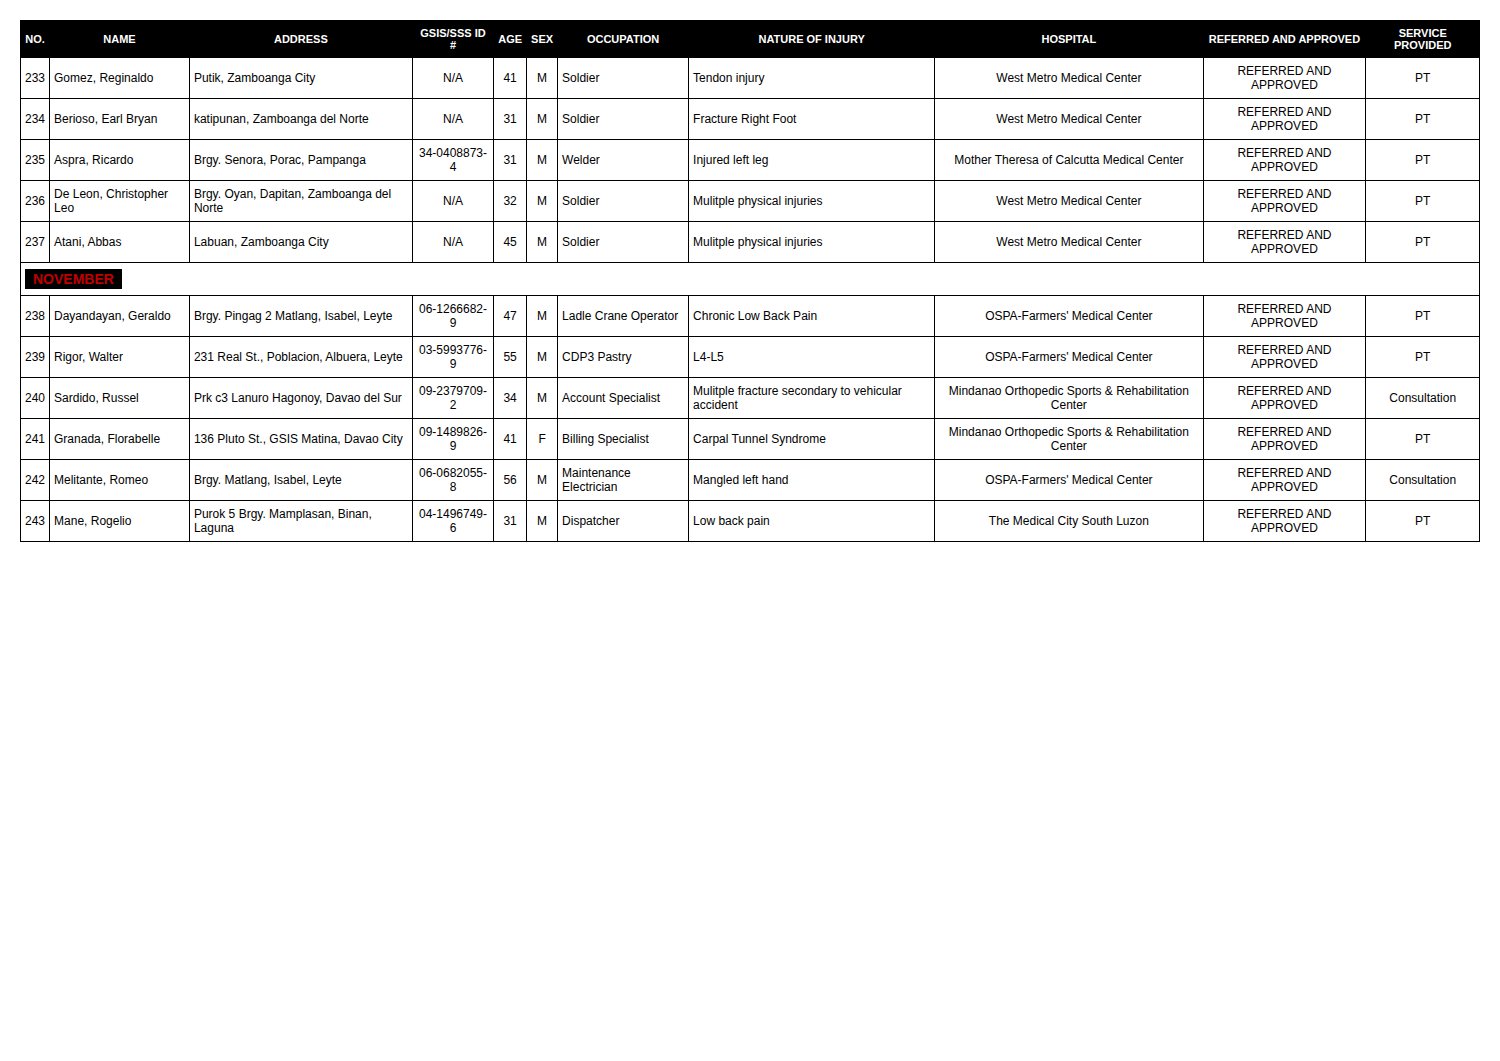| NO. | NAME | ADDRESS | GSIS/SSS ID # | AGE | SEX | OCCUPATION | NATURE OF INJURY | HOSPITAL | REFERRED AND APPROVED | SERVICE PROVIDED |
| --- | --- | --- | --- | --- | --- | --- | --- | --- | --- | --- |
| 233 | Gomez, Reginaldo | Putik, Zamboanga City | N/A | 41 | M | Soldier | Tendon injury | West Metro Medical Center | REFERRED AND APPROVED | PT |
| 234 | Berioso, Earl Bryan | katipunan, Zamboanga del Norte | N/A | 31 | M | Soldier | Fracture Right Foot | West Metro Medical Center | REFERRED AND APPROVED | PT |
| 235 | Aspra, Ricardo | Brgy. Senora, Porac, Pampanga | 34-0408873-4 | 31 | M | Welder | Injured left leg | Mother Theresa of Calcutta Medical Center | REFERRED AND APPROVED | PT |
| 236 | De Leon, Christopher Leo | Brgy. Oyan, Dapitan, Zamboanga del Norte | N/A | 32 | M | Soldier | Mulitple physical injuries | West Metro Medical Center | REFERRED AND APPROVED | PT |
| 237 | Atani, Abbas | Labuan, Zamboanga City | N/A | 45 | M | Soldier | Mulitple physical injuries | West Metro Medical Center | REFERRED AND APPROVED | PT |
| NOVEMBER |
| 238 | Dayandayan, Geraldo | Brgy. Pingag 2 Matlang, Isabel, Leyte | 06-1266682-9 | 47 | M | Ladle Crane Operator | Chronic Low Back Pain | OSPA-Farmers' Medical Center | REFERRED AND APPROVED | PT |
| 239 | Rigor, Walter | 231 Real St., Poblacion, Albuera, Leyte | 03-5993776-9 | 55 | M | CDP3 Pastry | L4-L5 | OSPA-Farmers' Medical Center | REFERRED AND APPROVED | PT |
| 240 | Sardido, Russel | Prk c3 Lanuro Hagonoy, Davao del Sur | 09-2379709-2 | 34 | M | Account Specialist | Mulitple fracture secondary to vehicular accident | Mindanao Orthopedic Sports & Rehabilitation Center | REFERRED AND APPROVED | Consultation |
| 241 | Granada, Florabelle | 136 Pluto St., GSIS Matina, Davao City | 09-1489826-9 | 41 | F | Billing Specialist | Carpal Tunnel Syndrome | Mindanao Orthopedic Sports & Rehabilitation Center | REFERRED AND APPROVED | PT |
| 242 | Melitante, Romeo | Brgy. Matlang, Isabel, Leyte | 06-0682055-8 | 56 | M | Maintenance Electrician | Mangled left hand | OSPA-Farmers' Medical Center | REFERRED AND APPROVED | Consultation |
| 243 | Mane, Rogelio | Purok 5 Brgy. Mamplasan, Binan, Laguna | 04-1496749-6 | 31 | M | Dispatcher | Low back pain | The Medical City South Luzon | REFERRED AND APPROVED | PT |